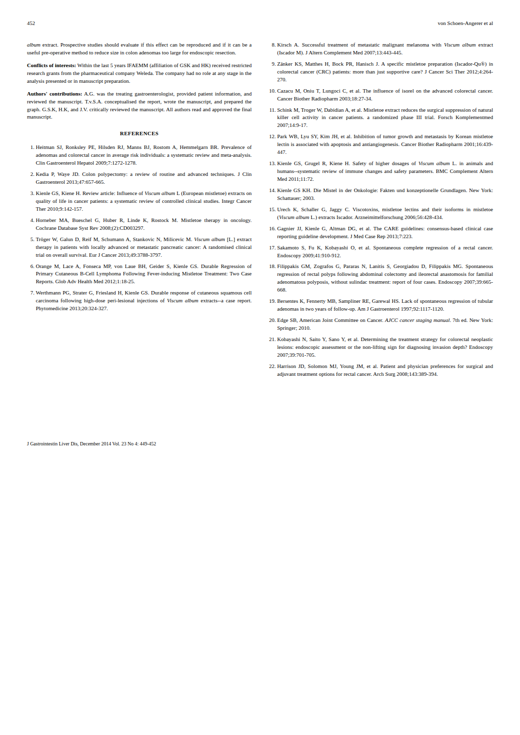452
von Schoen-Angerer et al
album extract. Prospective studies should evaluate if this effect can be reproduced and if it can be a useful pre-operative method to reduce size in colon adenomas too large for endoscopic resection.
Conflicts of interests: Within the last 5 years IFAEMM (affiliation of GSK and HK) received restricted research grants from the pharmaceutical company Weleda. The company had no role at any stage in the analysis presented or in manuscript preparation.
Authors' contributions: A.G. was the treating gastroenterologist, provided patient information, and reviewed the manuscript. T.v.S.A. conceptualised the report, wrote the manuscript, and prepared the graph. G.S.K, H.K, and J.V. critically reviewed the manuscript. All authors read and approved the final manuscript.
REFERENCES
Heitman SJ, Ronksley PE, Hilsden RJ, Manns BJ, Rostom A, Hemmelgarn BR. Prevalence of adenomas and colorectal cancer in average risk individuals: a systematic review and meta-analysis. Clin Gastroenterol Hepatol 2009;7:1272-1278.
Kedia P, Waye JD. Colon polypectomy: a review of routine and advanced techniques. J Clin Gastroenterol 2013;47:657-665.
Kienle GS, Kiene H. Review article: Influence of Viscum album L (European mistletoe) extracts on quality of life in cancer patients: a systematic review of controlled clinical studies. Integr Cancer Ther 2010;9:142-157.
Horneber MA, Bueschel G, Huber R, Linde K, Rostock M. Mistletoe therapy in oncology. Cochrane Database Syst Rev 2008;(2):CD003297.
Tröger W, Galun D, Reif M, Schumann A, Stankovic N, Milicevic M. Viscum album [L.] extract therapy in patients with locally advanced or metastatic pancreatic cancer: A randomised clinical trial on overall survival. Eur J Cancer 2013;49:3788-3797.
Orange M, Lace A, Fonseca MP, von Laue BH, Geider S, Kienle GS. Durable Regression of Primary Cutaneous B-Cell Lymphoma Following Fever-inducing Mistletoe Treatment: Two Case Reports. Glob Adv Health Med 2012;1:18-25.
Werthmann PG, Strater G, Friesland H, Kienle GS. Durable response of cutaneous squamous cell carcinoma following high-dose peri-lesional injections of Viscum album extracts--a case report. Phytomedicine 2013;20:324-327.
Kirsch A. Successful treatment of metastatic malignant melanoma with Viscum album extract (Iscador M). J Altern Complement Med 2007;13:443-445.
Zänker KS, Matthes H, Bock PR, Hanisch J. A specific mistletoe preparation (Iscador-Qu®) in colorectal cancer (CRC) patients: more than just supportive care? J Cancer Sci Ther 2012;4:264-270.
Cazacu M, Oniu T, Lungoci C, et al. The influence of isorel on the advanced colorectal cancer. Cancer Biother Radiopharm 2003;18:27-34.
Schink M, Troger W, Dabidian A, et al. Mistletoe extract reduces the surgical suppression of natural killer cell activity in cancer patients. a randomized phase III trial. Forsch Komplementmed 2007;14:9-17.
Park WB, Lyu SY, Kim JH, et al. Inhibition of tumor growth and metastasis by Korean mistletoe lectin is associated with apoptosis and antiangiogenesis. Cancer Biother Radiopharm 2001;16:439-447.
Kienle GS, Grugel R, Kiene H. Safety of higher dosages of Viscum album L. in animals and humans--systematic review of immune changes and safety parameters. BMC Complement Altern Med 2011;11:72.
Kienle GS KH. Die Mistel in der Onkologie: Fakten und konzeptionelle Grundlagen. New York: Schattauer; 2003.
Urech K, Schaller G, Jaggy C. Viscotoxins, mistletoe lectins and their isoforms in mistletoe (Viscum album L.) extracts Iscador. Arzneimittelforschung 2006;56:428-434.
Gagnier JJ, Kienle G, Altman DG, et al. The CARE guidelines: consensus-based clinical case reporting guideline development. J Med Case Rep 2013;7:223.
Sakamoto S, Fu K, Kobayashi O, et al. Spontaneous complete regression of a rectal cancer. Endoscopy 2009;41:910-912.
Filippakis GM, Zografos G, Pararas N, Lanitis S, Georgiadou D, Filippakis MG. Spontaneous regression of rectal polyps following abdominal colectomy and ileorectal anastomosis for familial adenomatous polyposis, without sulindac treatment: report of four cases. Endoscopy 2007;39:665-668.
Bersentes K, Fennerty MB, Sampliner RE, Garewal HS. Lack of spontaneous regression of tubular adenomas in two years of follow-up. Am J Gastroenterol 1997;92:1117-1120.
Edge SB, American Joint Committee on Cancer. AJCC cancer staging manual. 7th ed. New York: Springer; 2010.
Kobayashi N, Saito Y, Sano Y, et al. Determining the treatment strategy for colorectal neoplastic lesions: endoscopic assessment or the non-lifting sign for diagnosing invasion depth? Endoscopy 2007;39:701-705.
Harrison JD, Solomon MJ, Young JM, et al. Patient and physician preferences for surgical and adjuvant treatment options for rectal cancer. Arch Surg 2008;143:389-394.
J Gastrointestin Liver Dis, December 2014 Vol. 23 No 4: 449-452